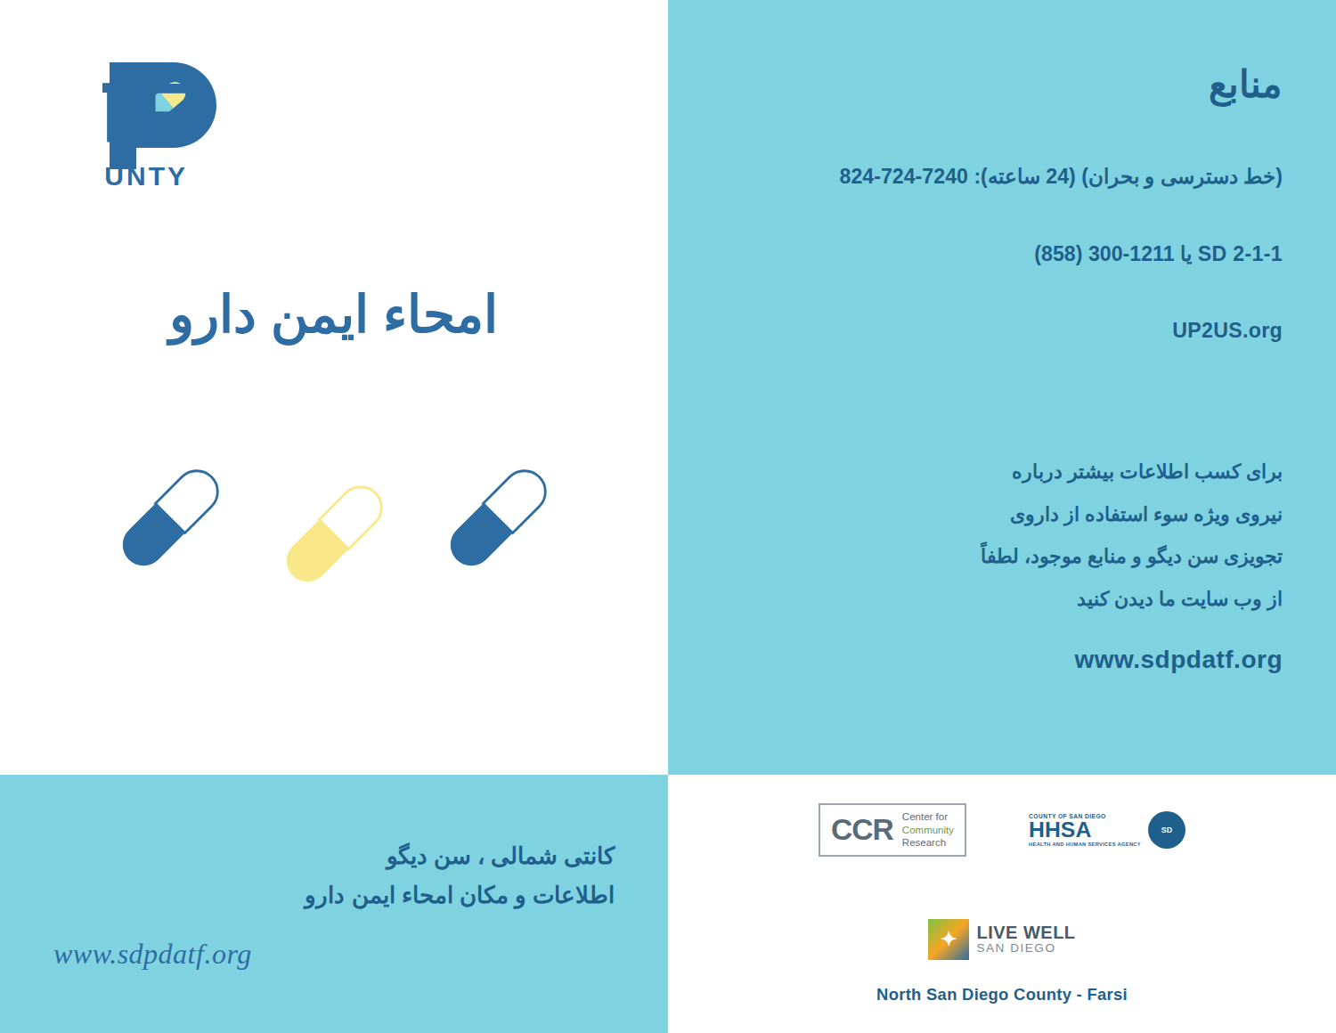DATF SAN DIEGO COUNTY
امحاء ایمن دارو
منابع
(خط دسترسی و بحران) (24 ساعته): 7240-724-824
2-1-1 SD یا 1211-300 (858)
UP2US.org
برای کسب اطلاعات بیشتر درباره
نیروی ویژه سوء استفاده از داروی
تجویزی سن دیگو و منابع موجود، لطفاً
از وب سایت ما دیدن کنید www.sdpdatf.org
کانتی شمالی ، سن دیگو
اطلاعات و مکان امحاء ایمن دارو
www.sdpdatf.org
SD
County of San Diego
HHSA
Health and Human Services Agency
CCR Center for
Community
Research
✦
LIVE WELL
SAN DIEGO
North San Diego County - Farsi